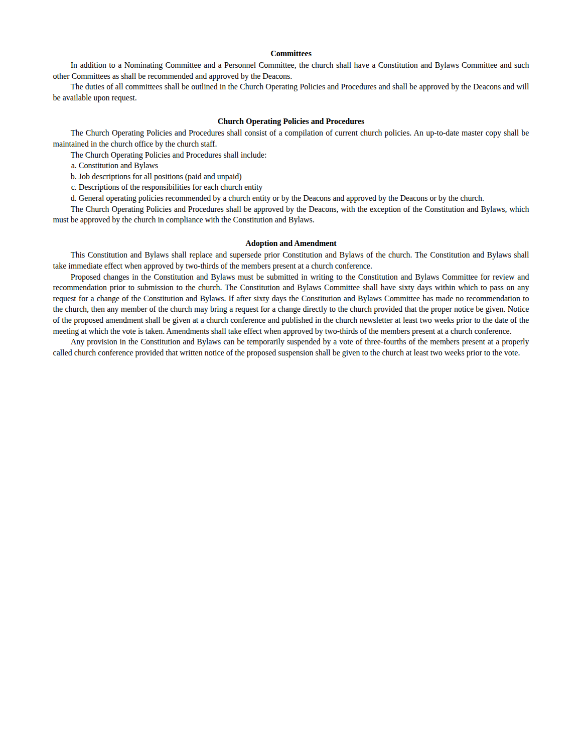Committees
In addition to a Nominating Committee and a Personnel Committee, the church shall have a Constitution and Bylaws Committee and such other Committees as shall be recommended and approved by the Deacons.
The duties of all committees shall be outlined in the Church Operating Policies and Procedures and shall be approved by the Deacons and will be available upon request.
Church Operating Policies and Procedures
The Church Operating Policies and Procedures shall consist of a compilation of current church policies. An up-to-date master copy shall be maintained in the church office by the church staff.
The Church Operating Policies and Procedures shall include:
Constitution and Bylaws
Job descriptions for all positions (paid and unpaid)
Descriptions of the responsibilities for each church entity
General operating policies recommended by a church entity or by the Deacons and approved by the Deacons or by the church.
The Church Operating Policies and Procedures shall be approved by the Deacons, with the exception of the Constitution and Bylaws, which must be approved by the church in compliance with the Constitution and Bylaws.
Adoption and Amendment
This Constitution and Bylaws shall replace and supersede prior Constitution and Bylaws of the church. The Constitution and Bylaws shall take immediate effect when approved by two-thirds of the members present at a church conference.
Proposed changes in the Constitution and Bylaws must be submitted in writing to the Constitution and Bylaws Committee for review and recommendation prior to submission to the church. The Constitution and Bylaws Committee shall have sixty days within which to pass on any request for a change of the Constitution and Bylaws. If after sixty days the Constitution and Bylaws Committee has made no recommendation to the church, then any member of the church may bring a request for a change directly to the church provided that the proper notice be given. Notice of the proposed amendment shall be given at a church conference and published in the church newsletter at least two weeks prior to the date of the meeting at which the vote is taken. Amendments shall take effect when approved by two-thirds of the members present at a church conference.
Any provision in the Constitution and Bylaws can be temporarily suspended by a vote of three-fourths of the members present at a properly called church conference provided that written notice of the proposed suspension shall be given to the church at least two weeks prior to the vote.